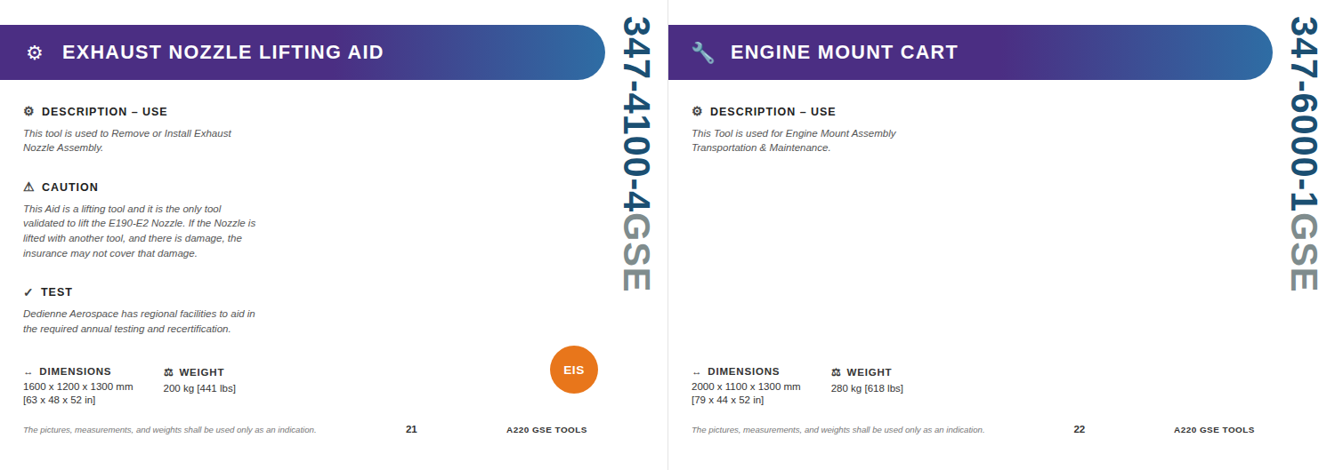347-4100-4GSE
⚙
Exhaust Nozzle Lifting Aid
⚙Description – Use
This tool is used to Remove or Install Exhaust Nozzle Assembly.
⚠Caution
This Aid is a lifting tool and it is the only tool validated to lift the E190-E2 Nozzle. If the Nozzle is lifted with another tool, and there is damage, the insurance may not cover that damage.
✓Test
Dedienne Aerospace has regional facilities to aid in the required annual testing and recertification.
↔Dimensions
1600 x 1200 x 1300 mm
[63 x 48 x 52 in]
⚖Weight
200 kg [441 lbs]
EIS
The pictures, measurements, and weights shall be used only as an indication. 21 A220 GSE TOOLS
347-6000-1GSE
🔧
Engine Mount Cart
⚙Description – Use
This Tool is used for Engine Mount Assembly Transportation & Maintenance.
↔Dimensions
2000 x 1100 x 1300 mm
[79 x 44 x 52 in]
⚖Weight
280 kg [618 lbs]
The pictures, measurements, and weights shall be used only as an indication. 22 A220 GSE TOOLS